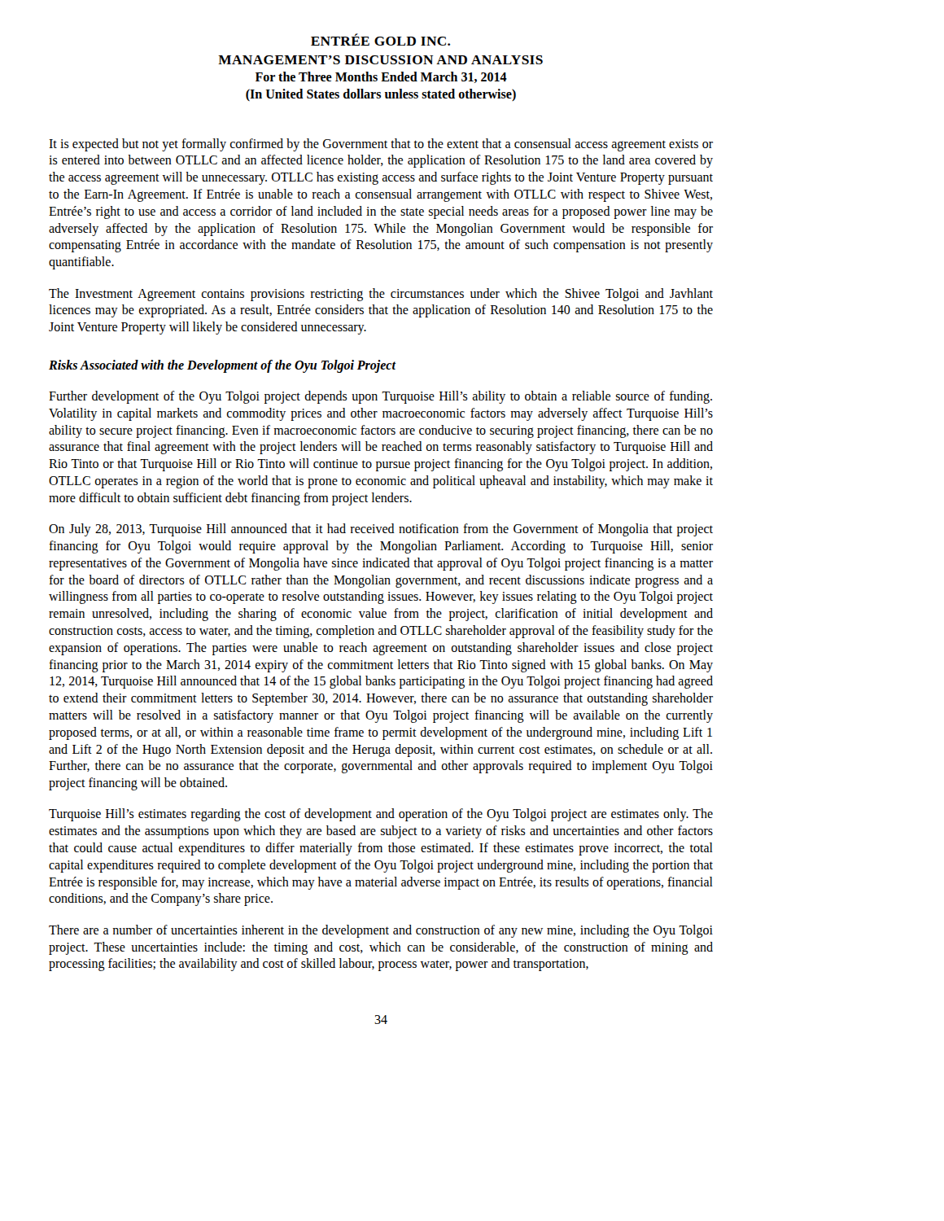ENTRÉE GOLD INC.
MANAGEMENT’S DISCUSSION AND ANALYSIS
For the Three Months Ended March 31, 2014
(In United States dollars unless stated otherwise)
It is expected but not yet formally confirmed by the Government that to the extent that a consensual access agreement exists or is entered into between OTLLC and an affected licence holder, the application of Resolution 175 to the land area covered by the access agreement will be unnecessary. OTLLC has existing access and surface rights to the Joint Venture Property pursuant to the Earn-In Agreement. If Entrée is unable to reach a consensual arrangement with OTLLC with respect to Shivee West, Entrée’s right to use and access a corridor of land included in the state special needs areas for a proposed power line may be adversely affected by the application of Resolution 175. While the Mongolian Government would be responsible for compensating Entrée in accordance with the mandate of Resolution 175, the amount of such compensation is not presently quantifiable.
The Investment Agreement contains provisions restricting the circumstances under which the Shivee Tolgoi and Javhlant licences may be expropriated. As a result, Entrée considers that the application of Resolution 140 and Resolution 175 to the Joint Venture Property will likely be considered unnecessary.
Risks Associated with the Development of the Oyu Tolgoi Project
Further development of the Oyu Tolgoi project depends upon Turquoise Hill’s ability to obtain a reliable source of funding. Volatility in capital markets and commodity prices and other macroeconomic factors may adversely affect Turquoise Hill’s ability to secure project financing. Even if macroeconomic factors are conducive to securing project financing, there can be no assurance that final agreement with the project lenders will be reached on terms reasonably satisfactory to Turquoise Hill and Rio Tinto or that Turquoise Hill or Rio Tinto will continue to pursue project financing for the Oyu Tolgoi project. In addition, OTLLC operates in a region of the world that is prone to economic and political upheaval and instability, which may make it more difficult to obtain sufficient debt financing from project lenders.
On July 28, 2013, Turquoise Hill announced that it had received notification from the Government of Mongolia that project financing for Oyu Tolgoi would require approval by the Mongolian Parliament. According to Turquoise Hill, senior representatives of the Government of Mongolia have since indicated that approval of Oyu Tolgoi project financing is a matter for the board of directors of OTLLC rather than the Mongolian government, and recent discussions indicate progress and a willingness from all parties to co-operate to resolve outstanding issues. However, key issues relating to the Oyu Tolgoi project remain unresolved, including the sharing of economic value from the project, clarification of initial development and construction costs, access to water, and the timing, completion and OTLLC shareholder approval of the feasibility study for the expansion of operations. The parties were unable to reach agreement on outstanding shareholder issues and close project financing prior to the March 31, 2014 expiry of the commitment letters that Rio Tinto signed with 15 global banks. On May 12, 2014, Turquoise Hill announced that 14 of the 15 global banks participating in the Oyu Tolgoi project financing had agreed to extend their commitment letters to September 30, 2014. However, there can be no assurance that outstanding shareholder matters will be resolved in a satisfactory manner or that Oyu Tolgoi project financing will be available on the currently proposed terms, or at all, or within a reasonable time frame to permit development of the underground mine, including Lift 1 and Lift 2 of the Hugo North Extension deposit and the Heruga deposit, within current cost estimates, on schedule or at all. Further, there can be no assurance that the corporate, governmental and other approvals required to implement Oyu Tolgoi project financing will be obtained.
Turquoise Hill’s estimates regarding the cost of development and operation of the Oyu Tolgoi project are estimates only. The estimates and the assumptions upon which they are based are subject to a variety of risks and uncertainties and other factors that could cause actual expenditures to differ materially from those estimated. If these estimates prove incorrect, the total capital expenditures required to complete development of the Oyu Tolgoi project underground mine, including the portion that Entrée is responsible for, may increase, which may have a material adverse impact on Entrée, its results of operations, financial conditions, and the Company’s share price.
There are a number of uncertainties inherent in the development and construction of any new mine, including the Oyu Tolgoi project. These uncertainties include: the timing and cost, which can be considerable, of the construction of mining and processing facilities; the availability and cost of skilled labour, process water, power and transportation,
34